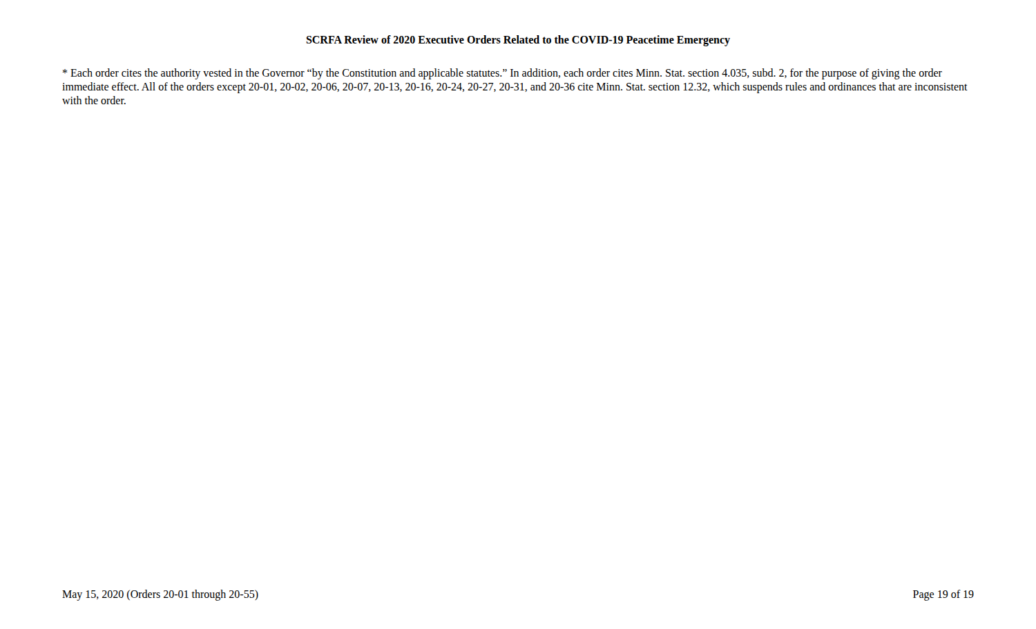SCRFA Review of 2020 Executive Orders Related to the COVID-19 Peacetime Emergency
* Each order cites the authority vested in the Governor “by the Constitution and applicable statutes.” In addition, each order cites Minn. Stat. section 4.035, subd. 2, for the purpose of giving the order immediate effect. All of the orders except 20-01, 20-02, 20-06, 20-07, 20-13, 20-16, 20-24, 20-27, 20-31, and 20-36 cite Minn. Stat. section 12.32, which suspends rules and ordinances that are inconsistent with the order.
May 15, 2020 (Orders 20-01 through 20-55)
Page 19 of 19